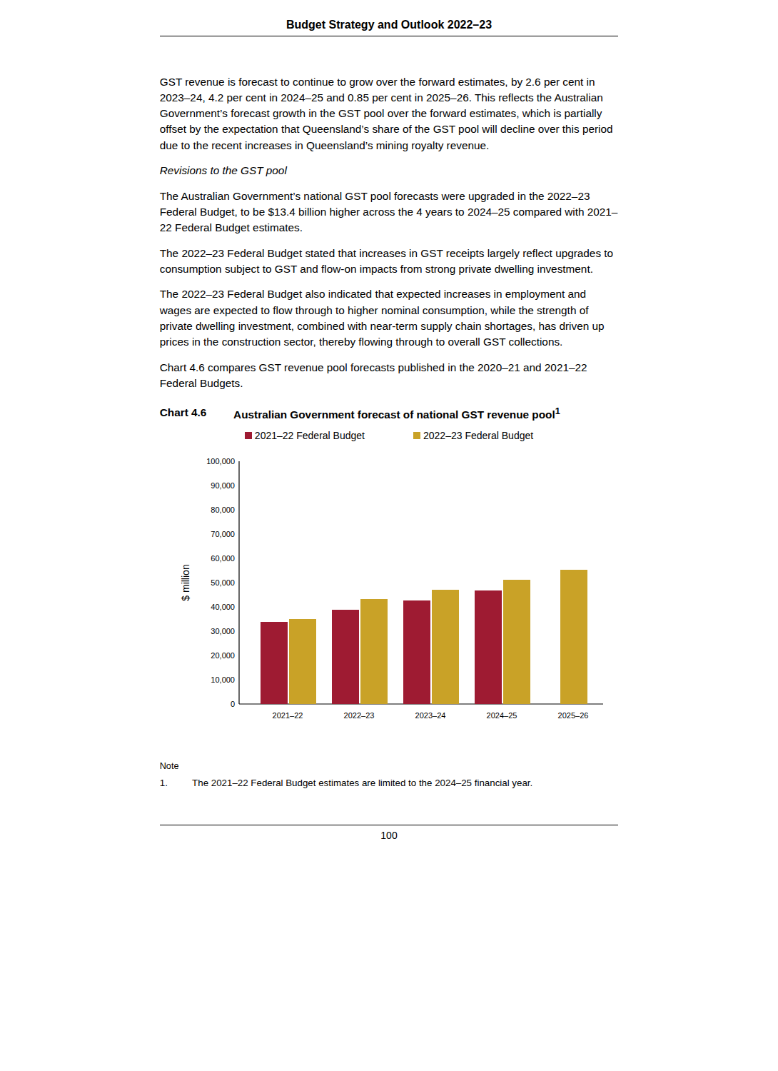Budget Strategy and Outlook 2022–23
GST revenue is forecast to continue to grow over the forward estimates, by 2.6 per cent in 2023–24, 4.2 per cent in 2024–25 and 0.85 per cent in 2025–26. This reflects the Australian Government’s forecast growth in the GST pool over the forward estimates, which is partially offset by the expectation that Queensland’s share of the GST pool will decline over this period due to the recent increases in Queensland’s mining royalty revenue.
Revisions to the GST pool
The Australian Government’s national GST pool forecasts were upgraded in the 2022–23 Federal Budget, to be $13.4 billion higher across the 4 years to 2024–25 compared with 2021–22 Federal Budget estimates.
The 2022–23 Federal Budget stated that increases in GST receipts largely reflect upgrades to consumption subject to GST and flow-on impacts from strong private dwelling investment.
The 2022–23 Federal Budget also indicated that expected increases in employment and wages are expected to flow through to higher nominal consumption, while the strength of private dwelling investment, combined with near-term supply chain shortages, has driven up prices in the construction sector, thereby flowing through to overall GST collections.
Chart 4.6 compares GST revenue pool forecasts published in the 2020–21 and 2021–22 Federal Budgets.
Chart 4.6 Australian Government forecast of national GST revenue pool1
2021–22 Federal Budget 2022–23 Federal Budget
Australian Government forecast of national GST revenue pool 100,000 90,000 80,000 70,000 60,000 50,000 40,000 30,000 20,000 10,000 0 $ million 2021–22 2022–23 2023–24 2024–25 2025–26
Note
1. The 2021–22 Federal Budget estimates are limited to the 2024–25 financial year.
100